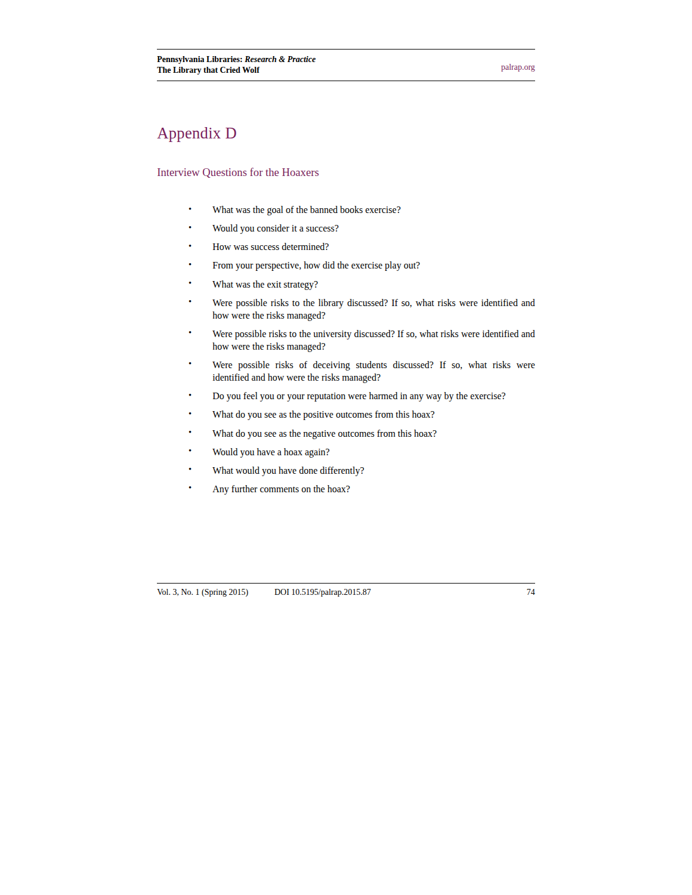Pennsylvania Libraries: Research & Practice
The Library that Cried Wolf
palrap.org
Appendix D
Interview Questions for the Hoaxers
What was the goal of the banned books exercise?
Would you consider it a success?
How was success determined?
From your perspective, how did the exercise play out?
What was the exit strategy?
Were possible risks to the library discussed? If so, what risks were identified and how were the risks managed?
Were possible risks to the university discussed? If so, what risks were identified and how were the risks managed?
Were possible risks of deceiving students discussed? If so, what risks were identified and how were the risks managed?
Do you feel you or your reputation were harmed in any way by the exercise?
What do you see as the positive outcomes from this hoax?
What do you see as the negative outcomes from this hoax?
Would you have a hoax again?
What would you have done differently?
Any further comments on the hoax?
Vol. 3, No. 1 (Spring 2015)
DOI 10.5195/palrap.2015.87
74